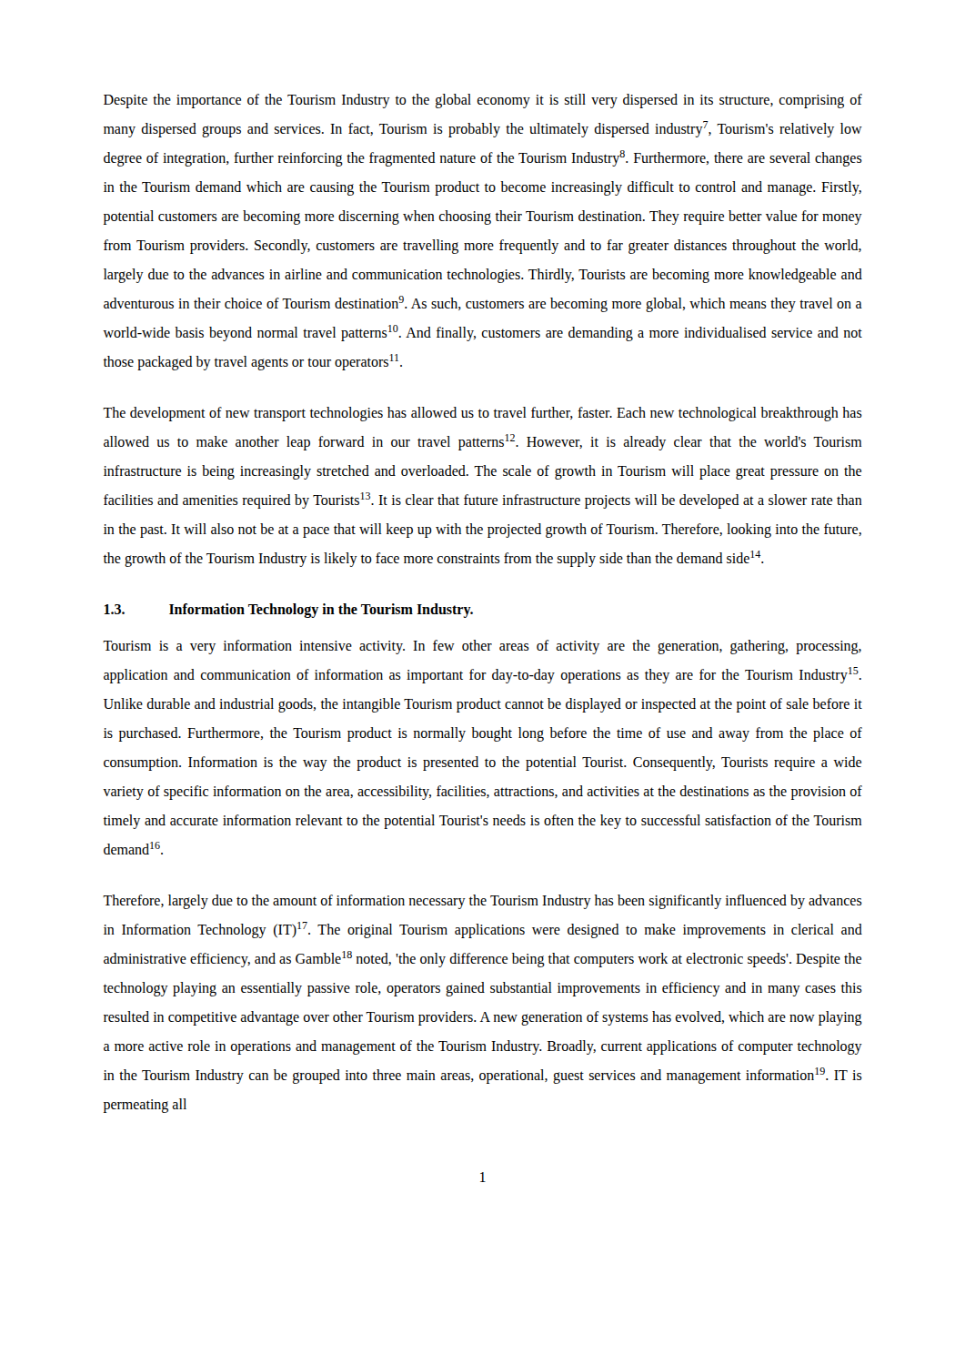Despite the importance of the Tourism Industry to the global economy it is still very dispersed in its structure, comprising of many dispersed groups and services. In fact, Tourism is probably the ultimately dispersed industry7, Tourism's relatively low degree of integration, further reinforcing the fragmented nature of the Tourism Industry8. Furthermore, there are several changes in the Tourism demand which are causing the Tourism product to become increasingly difficult to control and manage. Firstly, potential customers are becoming more discerning when choosing their Tourism destination. They require better value for money from Tourism providers. Secondly, customers are travelling more frequently and to far greater distances throughout the world, largely due to the advances in airline and communication technologies. Thirdly, Tourists are becoming more knowledgeable and adventurous in their choice of Tourism destination9. As such, customers are becoming more global, which means they travel on a world-wide basis beyond normal travel patterns10. And finally, customers are demanding a more individualised service and not those packaged by travel agents or tour operators11.
The development of new transport technologies has allowed us to travel further, faster. Each new technological breakthrough has allowed us to make another leap forward in our travel patterns12. However, it is already clear that the world's Tourism infrastructure is being increasingly stretched and overloaded. The scale of growth in Tourism will place great pressure on the facilities and amenities required by Tourists13. It is clear that future infrastructure projects will be developed at a slower rate than in the past. It will also not be at a pace that will keep up with the projected growth of Tourism. Therefore, looking into the future, the growth of the Tourism Industry is likely to face more constraints from the supply side than the demand side14.
1.3. Information Technology in the Tourism Industry.
Tourism is a very information intensive activity. In few other areas of activity are the generation, gathering, processing, application and communication of information as important for day-to-day operations as they are for the Tourism Industry15. Unlike durable and industrial goods, the intangible Tourism product cannot be displayed or inspected at the point of sale before it is purchased. Furthermore, the Tourism product is normally bought long before the time of use and away from the place of consumption. Information is the way the product is presented to the potential Tourist. Consequently, Tourists require a wide variety of specific information on the area, accessibility, facilities, attractions, and activities at the destinations as the provision of timely and accurate information relevant to the potential Tourist's needs is often the key to successful satisfaction of the Tourism demand16.
Therefore, largely due to the amount of information necessary the Tourism Industry has been significantly influenced by advances in Information Technology (IT)17. The original Tourism applications were designed to make improvements in clerical and administrative efficiency, and as Gamble18 noted, 'the only difference being that computers work at electronic speeds'. Despite the technology playing an essentially passive role, operators gained substantial improvements in efficiency and in many cases this resulted in competitive advantage over other Tourism providers. A new generation of systems has evolved, which are now playing a more active role in operations and management of the Tourism Industry. Broadly, current applications of computer technology in the Tourism Industry can be grouped into three main areas, operational, guest services and management information19. IT is permeating all
1